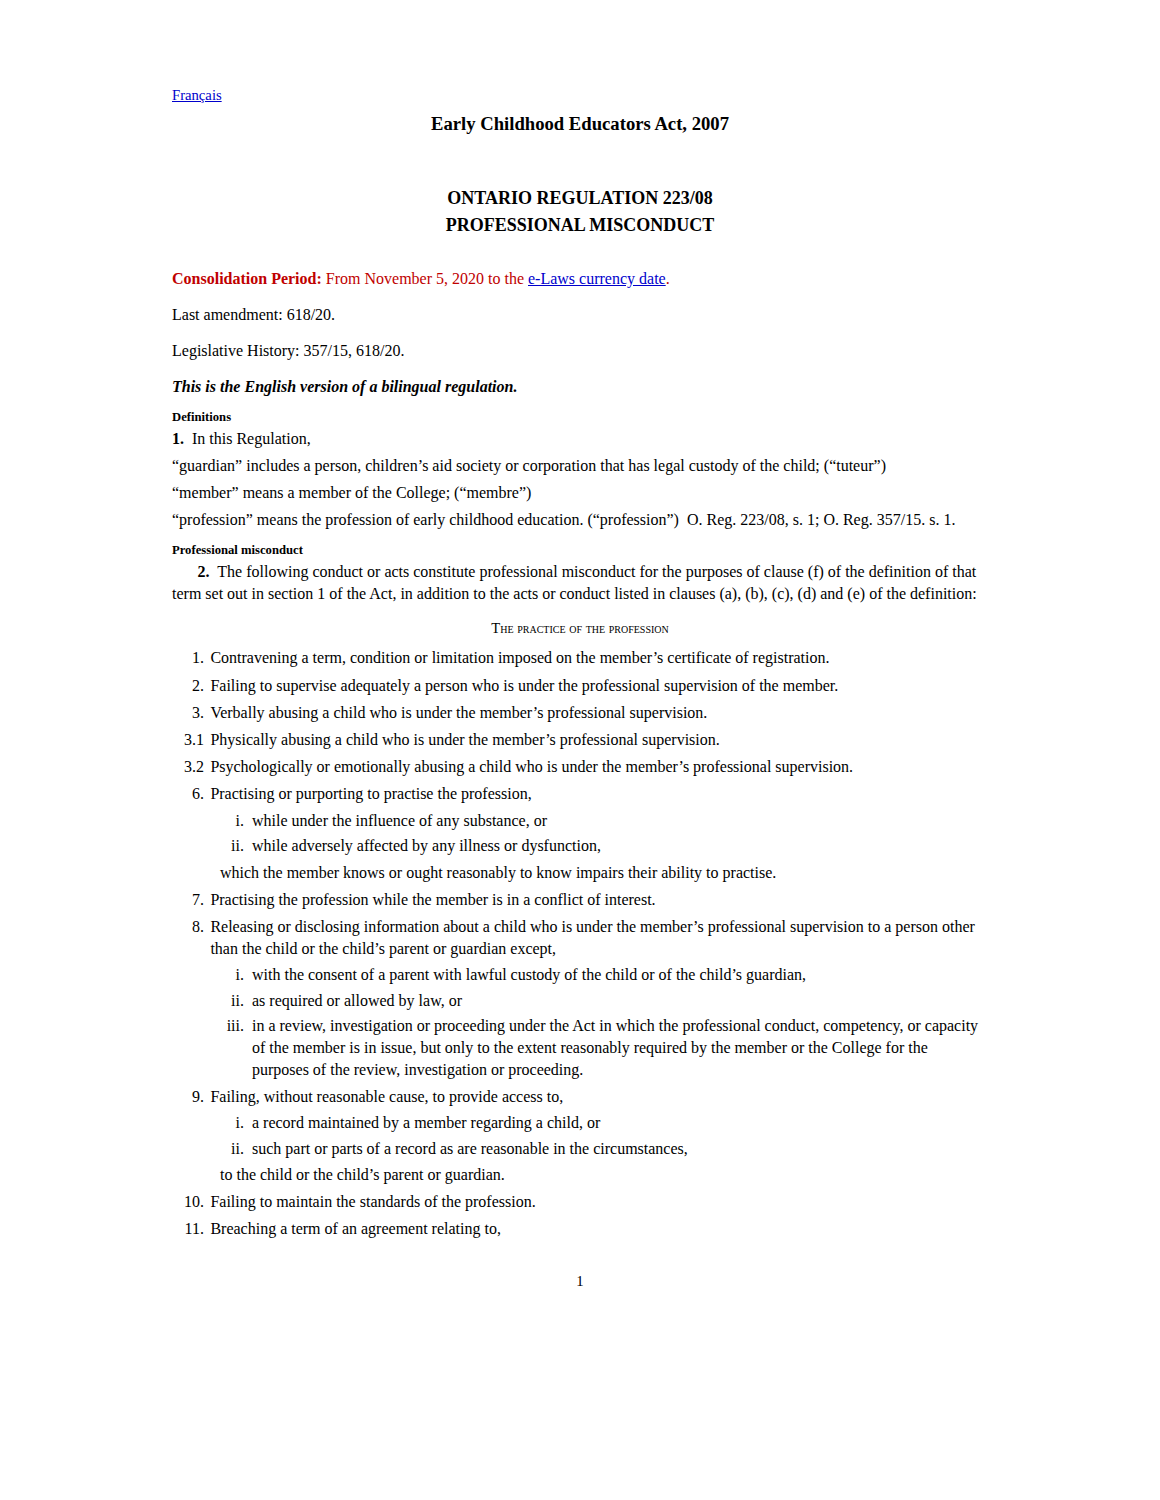Français
Early Childhood Educators Act, 2007
ONTARIO REGULATION 223/08
PROFESSIONAL MISCONDUCT
Consolidation Period: From November 5, 2020 to the e-Laws currency date.
Last amendment: 618/20.
Legislative History: 357/15, 618/20.
This is the English version of a bilingual regulation.
Definitions
1. In this Regulation,
“guardian” includes a person, children’s aid society or corporation that has legal custody of the child; (“tuteur”)
“member” means a member of the College; (“membre”)
“profession” means the profession of early childhood education. (“profession”) O. Reg. 223/08, s. 1; O. Reg. 357/15. s. 1.
Professional misconduct
2. The following conduct or acts constitute professional misconduct for the purposes of clause (f) of the definition of that term set out in section 1 of the Act, in addition to the acts or conduct listed in clauses (a), (b), (c), (d) and (e) of the definition:
The practice of the profession
Contravening a term, condition or limitation imposed on the member’s certificate of registration.
Failing to supervise adequately a person who is under the professional supervision of the member.
Verbally abusing a child who is under the member’s professional supervision.
Physically abusing a child who is under the member’s professional supervision.
Psychologically or emotionally abusing a child who is under the member’s professional supervision.
Practising or purporting to practise the profession,
while under the influence of any substance, or
while adversely affected by any illness or dysfunction,
which the member knows or ought reasonably to know impairs their ability to practise.
Practising the profession while the member is in a conflict of interest.
Releasing or disclosing information about a child who is under the member’s professional supervision to a person other than the child or the child’s parent or guardian except,
with the consent of a parent with lawful custody of the child or of the child’s guardian,
as required or allowed by law, or
in a review, investigation or proceeding under the Act in which the professional conduct, competency, or capacity of the member is in issue, but only to the extent reasonably required by the member or the College for the purposes of the review, investigation or proceeding.
Failing, without reasonable cause, to provide access to,
a record maintained by a member regarding a child, or
such part or parts of a record as are reasonable in the circumstances,
to the child or the child’s parent or guardian.
Failing to maintain the standards of the profession.
Breaching a term of an agreement relating to,
1